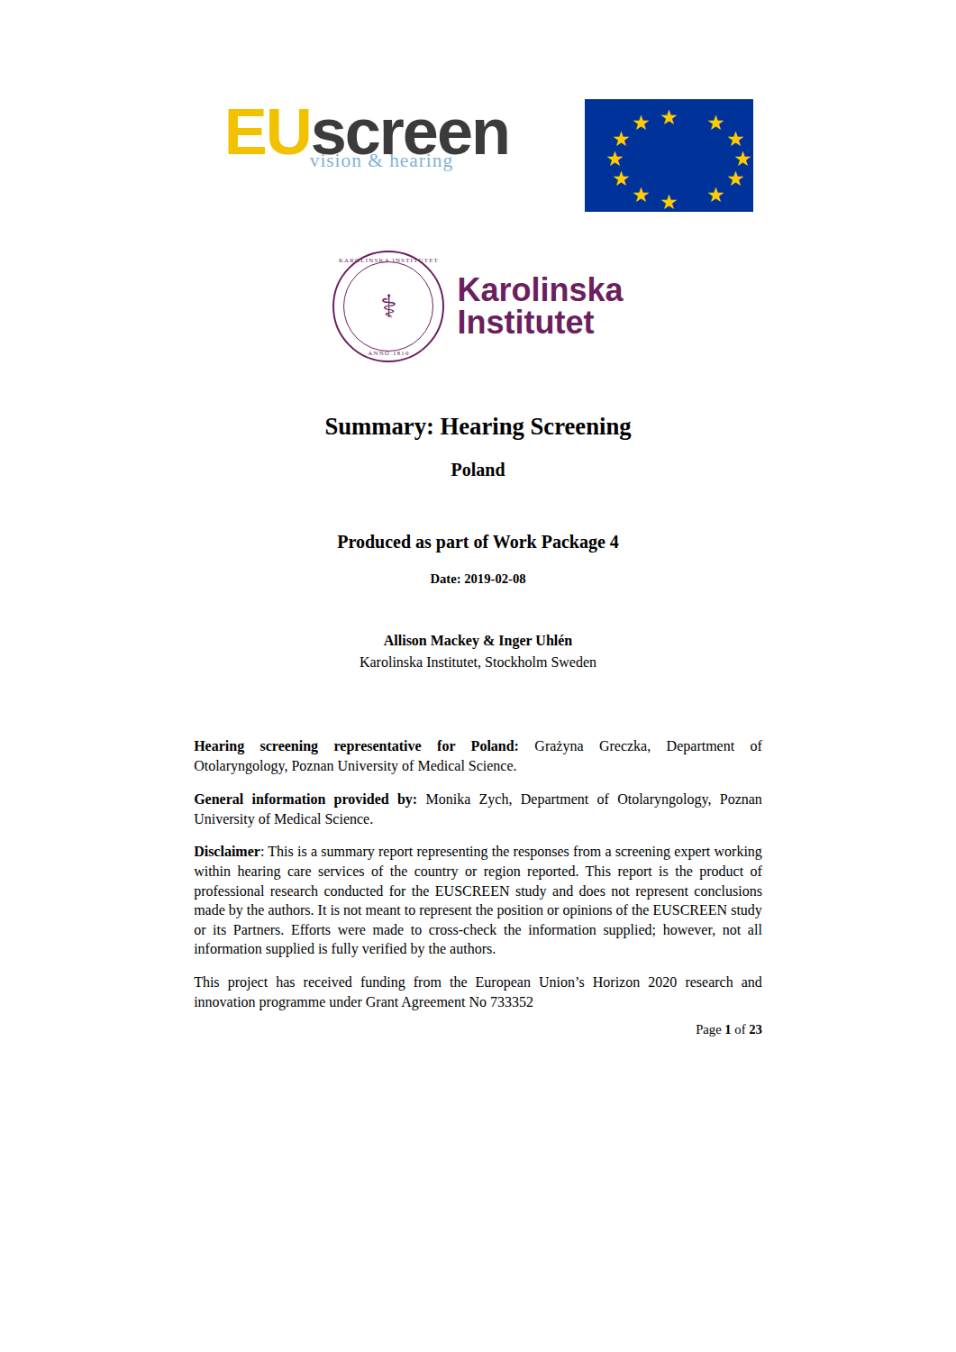EU screen
vision & hearing
★ ★ ★ ★ ★ ★ ★ ★ ★ ★ ★ ★
KAROLINSKA INSTITUTET
ANNO 1810
⚕
Karolinska
Institutet
Summary: Hearing Screening
Poland
Produced as part of Work Package 4
Date: 2019-02-08
Allison Mackey & Inger Uhlén
Karolinska Institutet, Stockholm Sweden
Hearing screening representative for Poland: Grażyna Greczka, Department of Otolaryngology, Poznan University of Medical Science.
General information provided by: Monika Zych, Department of Otolaryngology, Poznan University of Medical Science.
Disclaimer: This is a summary report representing the responses from a screening expert working within hearing care services of the country or region reported. This report is the product of professional research conducted for the EUSCREEN study and does not represent conclusions made by the authors. It is not meant to represent the position or opinions of the EUSCREEN study or its Partners. Efforts were made to cross-check the information supplied; however, not all information supplied is fully verified by the authors.
This project has received funding from the European Union’s Horizon 2020 research and innovation programme under Grant Agreement No 733352
Page 1 of 23